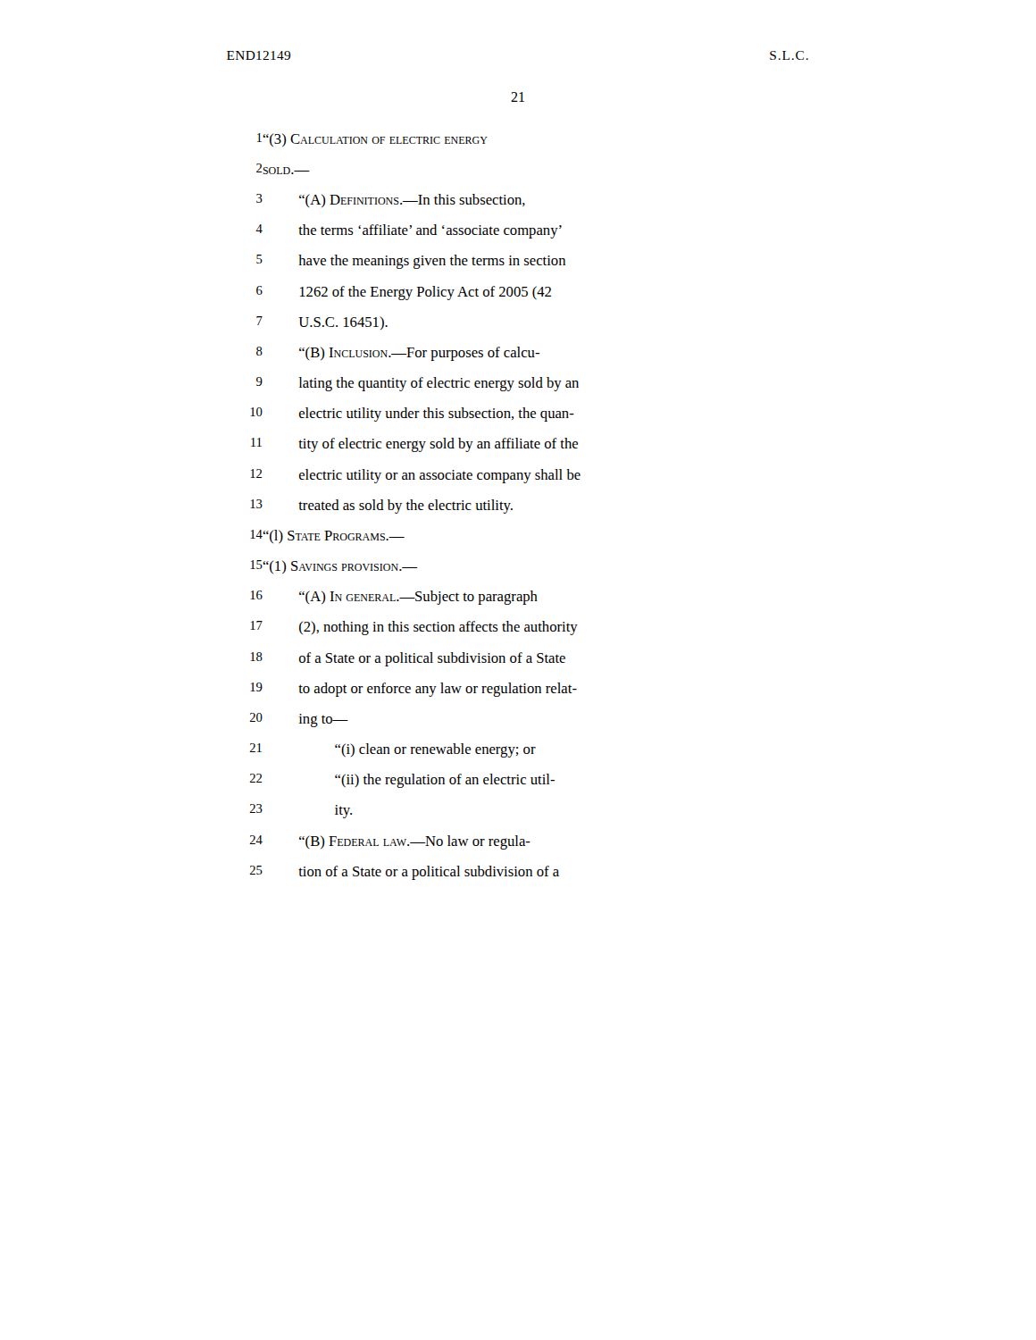END12149 S.L.C.
21
| 1 | “(3) Calculation of electric energy |
| 2 | sold .— |
| 3 | “(A) Definitions .—In this subsection, |
| 4 | the terms ‘affiliate’ and ‘associate company’ |
| 5 | have the meanings given the terms in section |
| 6 | 1262 of the Energy Policy Act of 2005 (42 |
| 7 | U.S.C. 16451). |
| 8 | “(B) Inclusion .—For purposes of calcu- |
| 9 | lating the quantity of electric energy sold by an |
| 10 | electric utility under this subsection, the quan- |
| 11 | tity of electric energy sold by an affiliate of the |
| 12 | electric utility or an associate company shall be |
| 13 | treated as sold by the electric utility. |
| 14 | “(l) State Programs .— |
| 15 | “(1) Savings provision .— |
| 16 | “(A) In general .—Subject to paragraph |
| 17 | (2), nothing in this section affects the authority |
| 18 | of a State or a political subdivision of a State |
| 19 | to adopt or enforce any law or regulation relat- |
| 20 | ing to— |
| 21 | “(i) clean or renewable energy; or |
| 22 | “(ii) the regulation of an electric util- |
| 23 | ity. |
| 24 | “(B) Federal law .—No law or regula- |
| 25 | tion of a State or a political subdivision of a |